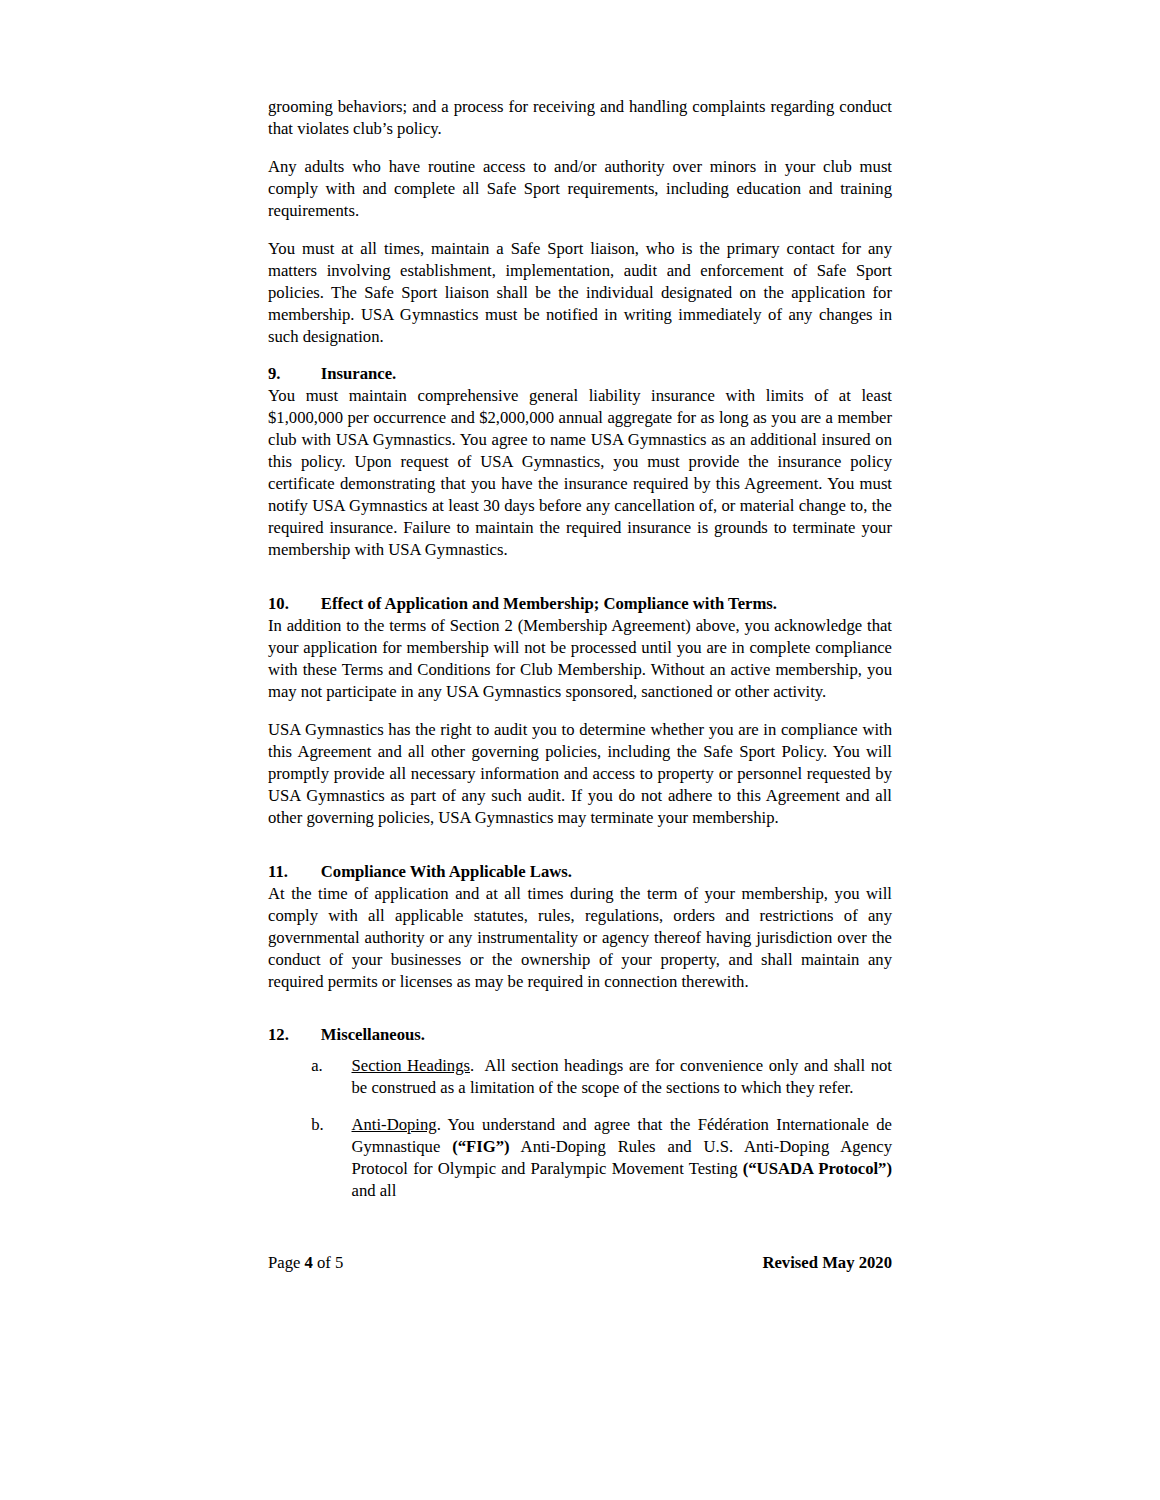grooming behaviors; and a process for receiving and handling complaints regarding conduct that violates club’s policy.
Any adults who have routine access to and/or authority over minors in your club must comply with and complete all Safe Sport requirements, including education and training requirements.
You must at all times, maintain a Safe Sport liaison, who is the primary contact for any matters involving establishment, implementation, audit and enforcement of Safe Sport policies. The Safe Sport liaison shall be the individual designated on the application for membership. USA Gymnastics must be notified in writing immediately of any changes in such designation.
9. Insurance.
You must maintain comprehensive general liability insurance with limits of at least $1,000,000 per occurrence and $2,000,000 annual aggregate for as long as you are a member club with USA Gymnastics. You agree to name USA Gymnastics as an additional insured on this policy. Upon request of USA Gymnastics, you must provide the insurance policy certificate demonstrating that you have the insurance required by this Agreement. You must notify USA Gymnastics at least 30 days before any cancellation of, or material change to, the required insurance. Failure to maintain the required insurance is grounds to terminate your membership with USA Gymnastics.
10. Effect of Application and Membership; Compliance with Terms.
In addition to the terms of Section 2 (Membership Agreement) above, you acknowledge that your application for membership will not be processed until you are in complete compliance with these Terms and Conditions for Club Membership. Without an active membership, you may not participate in any USA Gymnastics sponsored, sanctioned or other activity.
USA Gymnastics has the right to audit you to determine whether you are in compliance with this Agreement and all other governing policies, including the Safe Sport Policy. You will promptly provide all necessary information and access to property or personnel requested by USA Gymnastics as part of any such audit. If you do not adhere to this Agreement and all other governing policies, USA Gymnastics may terminate your membership.
11. Compliance With Applicable Laws.
At the time of application and at all times during the term of your membership, you will comply with all applicable statutes, rules, regulations, orders and restrictions of any governmental authority or any instrumentality or agency thereof having jurisdiction over the conduct of your businesses or the ownership of your property, and shall maintain any required permits or licenses as may be required in connection therewith.
12. Miscellaneous.
a. Section Headings. All section headings are for convenience only and shall not be construed as a limitation of the scope of the sections to which they refer.
b. Anti-Doping. You understand and agree that the Fédération Internationale de Gymnastique (“FIG”) Anti-Doping Rules and U.S. Anti-Doping Agency Protocol for Olympic and Paralympic Movement Testing (“USADA Protocol”) and all
Page 4 of 5
Revised May 2020